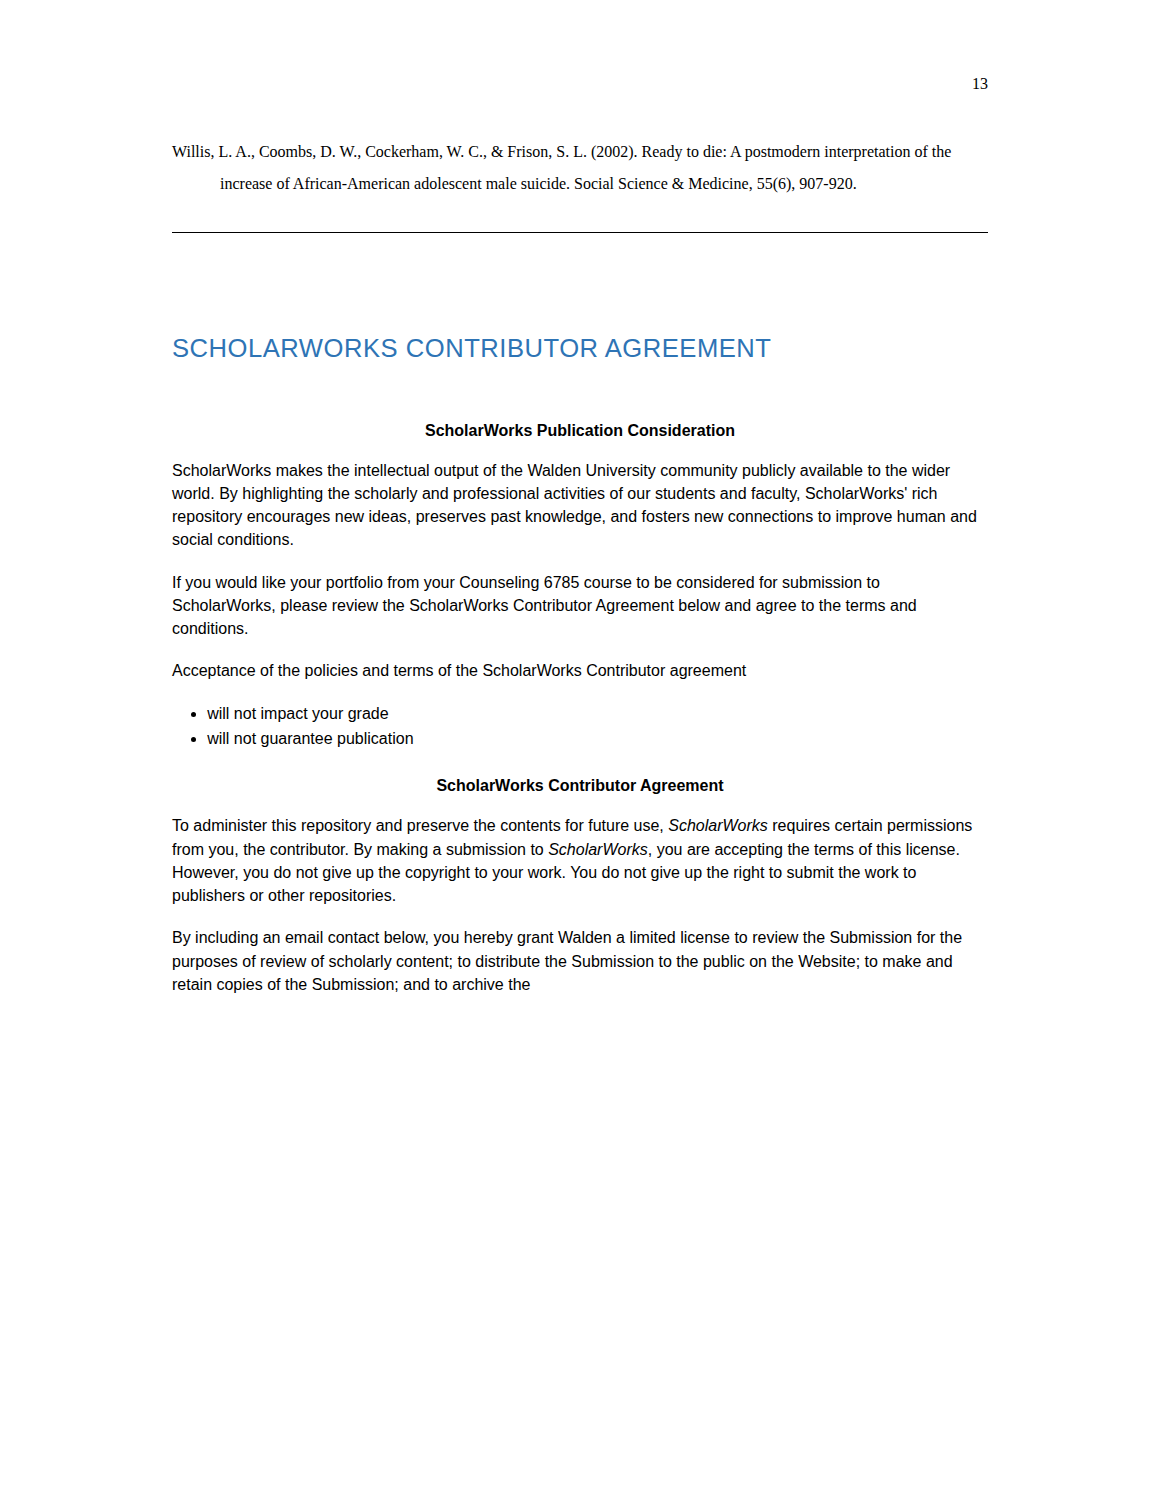13
Willis, L. A., Coombs, D. W., Cockerham, W. C., & Frison, S. L. (2002). Ready to die: A postmodern interpretation of the increase of African-American adolescent male suicide. Social Science & Medicine, 55(6), 907-920.
SCHOLARWORKS CONTRIBUTOR AGREEMENT
ScholarWorks Publication Consideration
ScholarWorks makes the intellectual output of the Walden University community publicly available to the wider world. By highlighting the scholarly and professional activities of our students and faculty, ScholarWorks' rich repository encourages new ideas, preserves past knowledge, and fosters new connections to improve human and social conditions.
If you would like your portfolio from your Counseling 6785 course to be considered for submission to ScholarWorks, please review the ScholarWorks Contributor Agreement below and agree to the terms and conditions.
Acceptance of the policies and terms of the ScholarWorks Contributor agreement
will not impact your grade
will not guarantee publication
ScholarWorks Contributor Agreement
To administer this repository and preserve the contents for future use, ScholarWorks requires certain permissions from you, the contributor. By making a submission to ScholarWorks, you are accepting the terms of this license. However, you do not give up the copyright to your work. You do not give up the right to submit the work to publishers or other repositories.
By including an email contact below, you hereby grant Walden a limited license to review the Submission for the purposes of review of scholarly content; to distribute the Submission to the public on the Website; to make and retain copies of the Submission; and to archive the